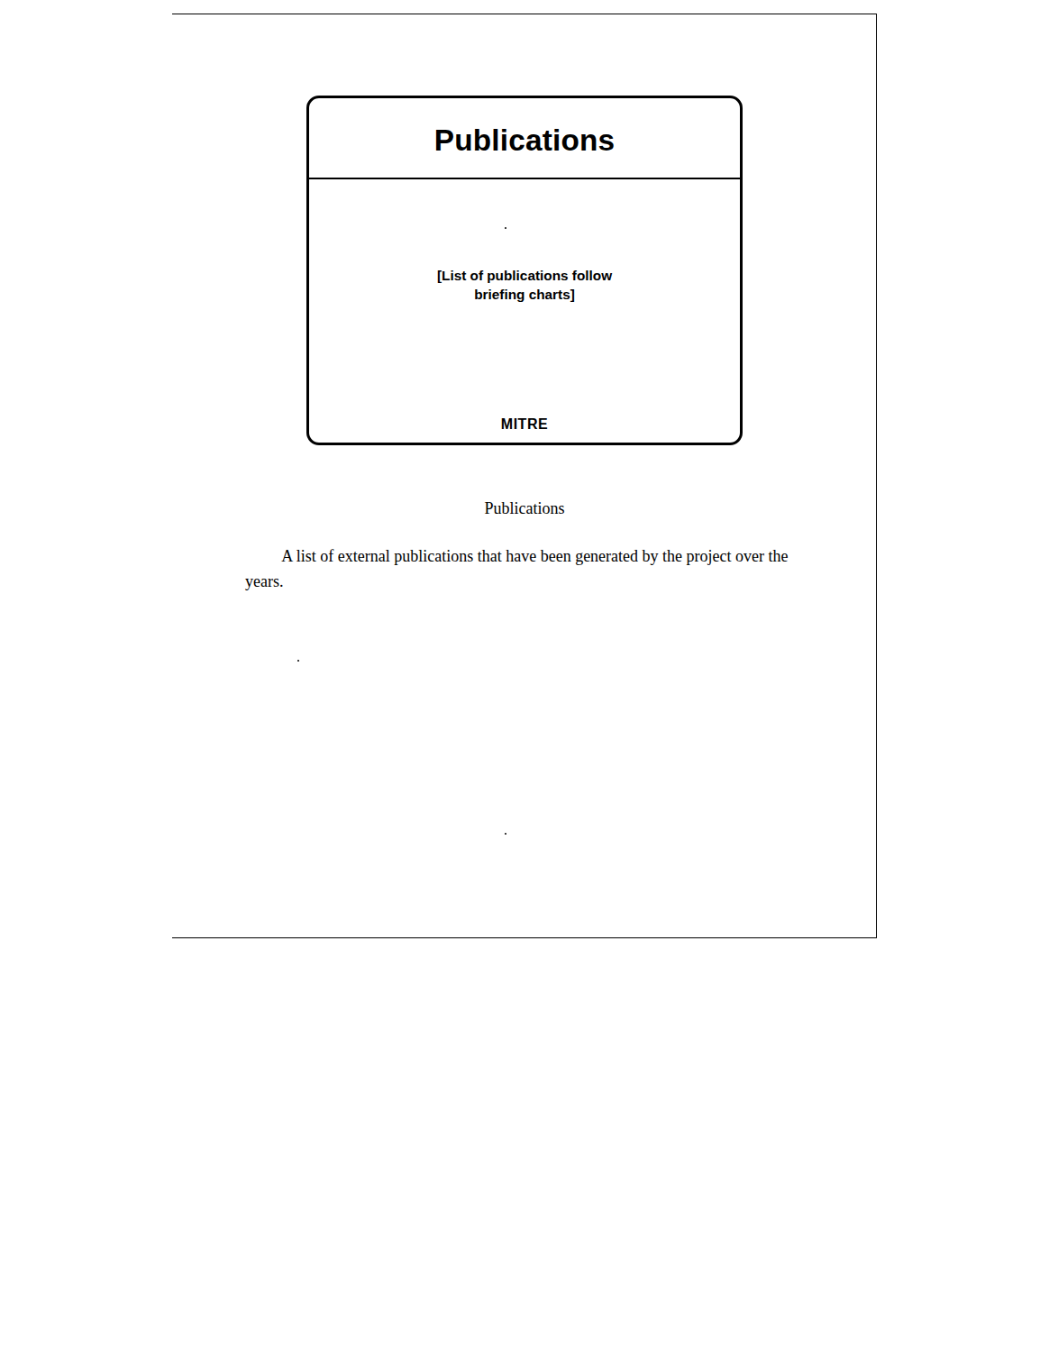Publications
[List of publications follow
briefing charts]
MITRE
Publications
A list of external publications that have been generated by the project over the years.